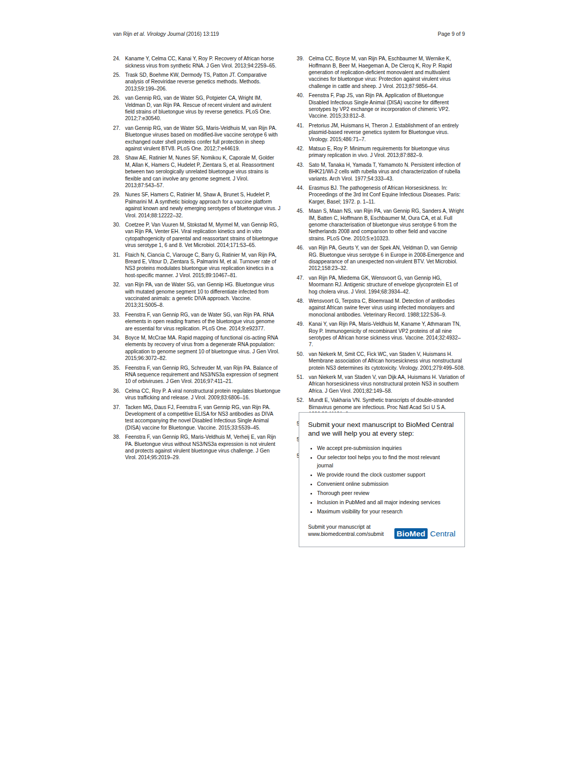van Rijn et al. Virology Journal (2016) 13:119
Page 9 of 9
Kaname Y, Celma CC, Kanai Y, Roy P. Recovery of African horse sickness virus from synthetic RNA. J Gen Virol. 2013;94:2259–65.
Trask SD, Boehme KW, Dermody TS, Patton JT. Comparative analysis of Reoviridae reverse genetics methods. Methods. 2013;59:199–206.
van Gennip RG, van de Water SG, Potgieter CA, Wright IM, Veldman D, van Rijn PA. Rescue of recent virulent and avirulent field strains of bluetongue virus by reverse genetics. PLoS One. 2012;7:e30540.
van Gennip RG, van de Water SG, Maris-Veldhuis M, van Rijn PA. Bluetongue viruses based on modified-live vaccine serotype 6 with exchanged outer shell proteins confer full protection in sheep against virulent BTV8. PLoS One. 2012;7:e44619.
Shaw AE, Ratinier M, Nunes SF, Nomikou K, Caporale M, Golder M, Allan K, Hamers C, Hudelet P, Zientara S, et al. Reassortment between two serologically unrelated bluetongue virus strains is flexible and can involve any genome segment. J Virol. 2013;87:543–57.
Nunes SF, Hamers C, Ratinier M, Shaw A, Brunet S, Hudelet P, Palmarini M. A synthetic biology approach for a vaccine platform against known and newly emerging serotypes of bluetongue virus. J Virol. 2014;88:12222–32.
Coetzee P, Van Vuuren M, Stokstad M, Myrmel M, van Gennip RG, van Rijn PA, Venter EH. Viral replication kinetics and in vitro cytopathogenicity of parental and reassortant strains of bluetongue virus serotype 1, 6 and 8. Vet Microbiol. 2014;171:53–65.
Ftaich N, Ciancia C, Viarouge C, Barry G, Ratinier M, van Rijn PA, Breard E, Vitour D, Zientara S, Palmarini M, et al. Turnover rate of NS3 proteins modulates bluetongue virus replication kinetics in a host-specific manner. J Virol. 2015;89:10467–81.
van Rijn PA, van de Water SG, van Gennip HG. Bluetongue virus with mutated genome segment 10 to differentiate infected from vaccinated animals: a genetic DIVA approach. Vaccine. 2013;31:5005–8.
Feenstra F, van Gennip RG, van de Water SG, van Rijn PA. RNA elements in open reading frames of the bluetongue virus genome are essential for virus replication. PLoS One. 2014;9:e92377.
Boyce M, McCrae MA. Rapid mapping of functional cis-acting RNA elements by recovery of virus from a degenerate RNA population: application to genome segment 10 of bluetongue virus. J Gen Virol. 2015;96:3072–82.
Feenstra F, van Gennip RG, Schreuder M, van Rijn PA. Balance of RNA sequence requirement and NS3/NS3a expression of segment 10 of orbiviruses. J Gen Virol. 2016;97:411–21.
Celma CC, Roy P. A viral nonstructural protein regulates bluetongue virus trafficking and release. J Virol. 2009;83:6806–16.
Tacken MG, Daus FJ, Feenstra F, van Gennip RG, van Rijn PA. Development of a competitive ELISA for NS3 antibodies as DIVA test accompanying the novel Disabled Infectious Single Animal (DISA) vaccine for Bluetongue. Vaccine. 2015;33:5539–45.
Feenstra F, van Gennip RG, Maris-Veldhuis M, Verheij E, van Rijn PA. Bluetongue virus without NS3/NS3a expression is not virulent and protects against virulent bluetongue virus challenge. J Gen Virol. 2014;95:2019–29.
Celma CC, Boyce M, van Rijn PA, Eschbaumer M, Wernike K, Hoffmann B, Beer M, Haegeman A, De Clercq K, Roy P. Rapid generation of replication-deficient monovalent and multivalent vaccines for bluetongue virus: Protection against virulent virus challenge in cattle and sheep. J Virol. 2013;87:9856–64.
Feenstra F, Pap JS, van Rijn PA. Application of Bluetongue Disabled Infectious Single Animal (DISA) vaccine for different serotypes by VP2 exchange or incorporation of chimeric VP2. Vaccine. 2015;33:812–8.
Pretorius JM, Huismans H, Theron J. Establishment of an entirely plasmid-based reverse genetics system for Bluetongue virus. Virology. 2015;486:71–7.
Matsuo E, Roy P. Minimum requirements for bluetongue virus primary replication in vivo. J Virol. 2013;87:882–9.
Sato M, Tanaka H, Yamada T, Yamamoto N. Persistent infection of BHK21/WI-2 cells with rubella virus and characterization of rubella variants. Arch Virol. 1977;54:333–43.
Erasmus BJ. The pathogenesis of African Horsesickness. In: Proceedings of the 3rd Int Conf Equine Infectious Diseases. Paris: Karger, Basel; 1972. p. 1–11.
Maan S, Maan NS, van Rijn PA, van Gennip RG, Sanders A, Wright IM, Batten C, Hoffmann B, Eschbaumer M, Oura CA, et al. Full genome characterisation of bluetongue virus serotype 6 from the Netherlands 2008 and comparison to other field and vaccine strains. PLoS One. 2010;5:e10323.
van Rijn PA, Geurts Y, van der Spek AN, Veldman D, van Gennip RG. Bluetongue virus serotype 6 in Europe in 2008-Emergence and disappearance of an unexpected non-virulent BTV. Vet Microbiol. 2012;158:23–32.
van Rijn PA, Miedema GK, Wensvoort G, van Gennip HG, Moormann RJ. Antigenic structure of envelope glycoprotein E1 of hog cholera virus. J Virol. 1994;68:3934–42.
Wensvoort G, Terpstra C, Bloemraad M. Detection of antibodies against African swine fever virus using infected monolayers and monoclonal antibodies. Veterinary Record. 1988;122:536–9.
Kanai Y, van Rijn PA, Maris-Veldhuis M, Kaname Y, Athmaram TN, Roy P. Immunogenicity of recombinant VP2 proteins of all nine serotypes of African horse sickness virus. Vaccine. 2014;32:4932–7.
van Niekerk M, Smit CC, Fick WC, van Staden V, Huismans H. Membrane association of African horsesickness virus nonstructural protein NS3 determines its cytotoxicity. Virology. 2001;279:499–508.
van Niekerk M, van Staden V, van Dijk AA, Huismans H. Variation of African horsesickness virus nonstructural protein NS3 in southern Africa. J Gen Virol. 2001;82:149–58.
Mundt E, Vakharia VN. Synthetic transcripts of double-stranded Birnavirus genome are infectious. Proc Natl Acad Sci U S A. 1996;93:11131–6.
Yao K, Vakharia VN. Generation of infectious pancreatic necrosis virus from cloned cDNA. J Virol. 1998;72:8913–20.
Lourenco S, Roy P. In vitro reconstitution of Bluetongue virus infectious cores. Proc Natl Acad Sci U S A. 2011;108:13746–51.
Matsuo E, Roy P. Bluetongue virus VP6 acts early in the replication cycle and can form the basis of chimeric virus formation. J Virol. 2009;83:8842–8.
Submit your next manuscript to BioMed Central and we will help you at every step:
We accept pre-submission inquiries
Our selector tool helps you to find the most relevant journal
We provide round the clock customer support
Convenient online submission
Thorough peer review
Inclusion in PubMed and all major indexing services
Maximum visibility for your research
Submit your manuscript at
www.biomedcentral.com/submit
BioMed Central